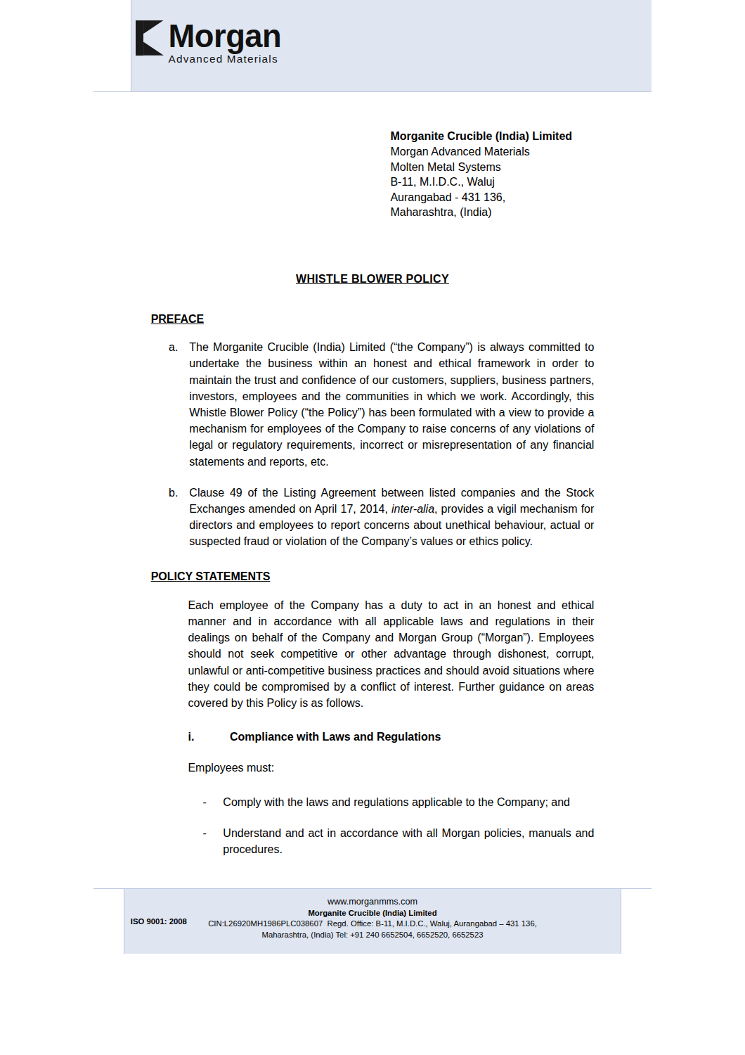Morgan
Advanced Materials
Morganite Crucible (India) Limited
Morgan Advanced Materials
Molten Metal Systems
B-11, M.I.D.C., Waluj
Aurangabad - 431 136,
Maharashtra, (India)
WHISTLE BLOWER POLICY
PREFACE
The Morganite Crucible (India) Limited (“the Company”) is always committed to undertake the business within an honest and ethical framework in order to maintain the trust and confidence of our customers, suppliers, business partners, investors, employees and the communities in which we work. Accordingly, this Whistle Blower Policy (“the Policy”) has been formulated with a view to provide a mechanism for employees of the Company to raise concerns of any violations of legal or regulatory requirements, incorrect or misrepresentation of any financial statements and reports, etc.
Clause 49 of the Listing Agreement between listed companies and the Stock Exchanges amended on April 17, 2014, inter-alia, provides a vigil mechanism for directors and employees to report concerns about unethical behaviour, actual or suspected fraud or violation of the Company’s values or ethics policy.
POLICY STATEMENTS
Each employee of the Company has a duty to act in an honest and ethical manner and in accordance with all applicable laws and regulations in their dealings on behalf of the Company and Morgan Group (“Morgan”). Employees should not seek competitive or other advantage through dishonest, corrupt, unlawful or anti-competitive business practices and should avoid situations where they could be compromised by a conflict of interest. Further guidance on areas covered by this Policy is as follows.
i. Compliance with Laws and Regulations
Employees must:
Comply with the laws and regulations applicable to the Company; and
Understand and act in accordance with all Morgan policies, manuals and procedures.
www.morganmms.com
Morganite Crucible (India) Limited
CIN:L26920MH1986PLC038607 Regd. Office: B-11, M.I.D.C., Waluj, Aurangabad – 431 136,
Maharashtra, (India) Tel: +91 240 6652504, 6652520, 6652523
ISO 9001: 2008